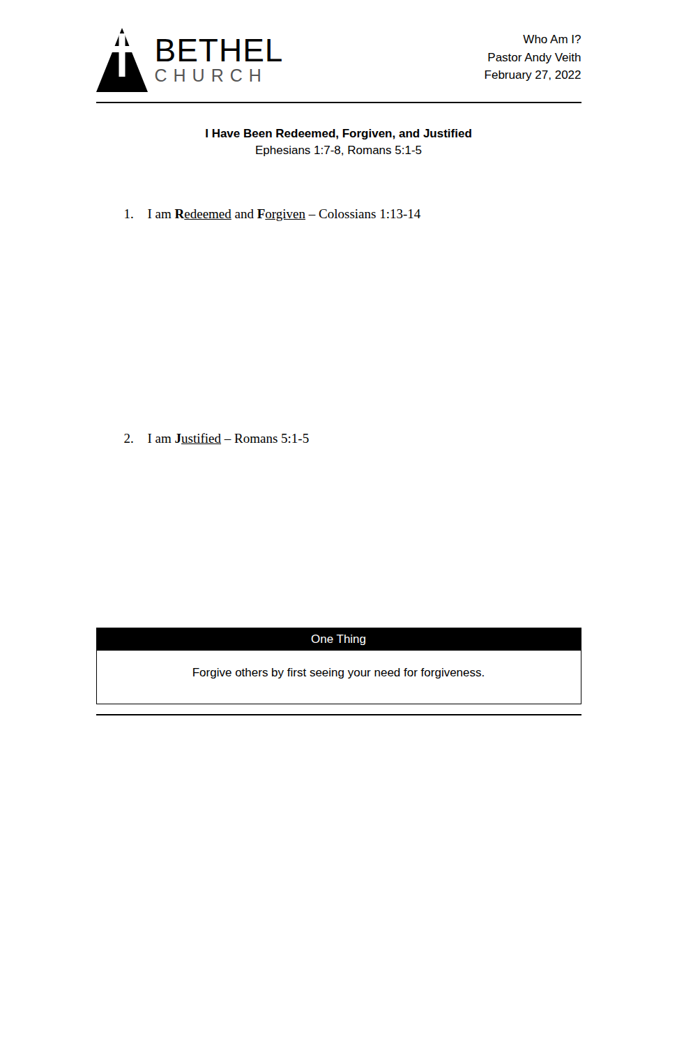BETHEL CHURCH
Who Am I?
Pastor Andy Veith
February 27, 2022
I Have Been Redeemed, Forgiven, and Justified
Ephesians 1:7-8, Romans 5:1-5
I am Redeemed and Forgiven – Colossians 1:13-14
I am Justified – Romans 5:1-5
One Thing
Forgive others by first seeing your need for forgiveness.